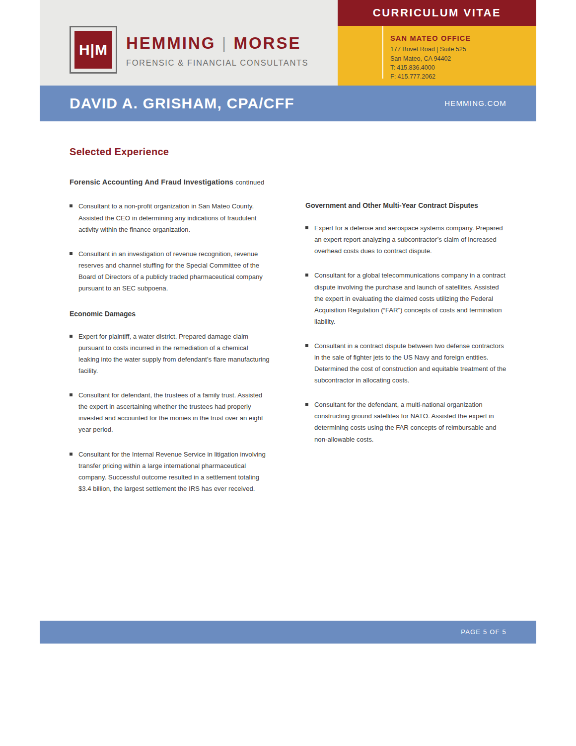CURRICULUM VITAE
SAN MATEO OFFICE
177 Bovet Road | Suite 525
San Mateo, CA 94402
T: 415.836.4000
F: 415.777.2062
H|M
HEMMING | MORSE
FORENSIC & FINANCIAL CONSULTANTS
DAVID A. GRISHAM, CPA/CFF
HEMMING.COM
Selected Experience
Forensic Accounting And Fraud Investigations continued
Consultant to a non-profit organization in San Mateo County. Assisted the CEO in determining any indications of fraudulent activity within the finance organization.
Consultant in an investigation of revenue recognition, revenue reserves and channel stuffing for the Special Committee of the Board of Directors of a publicly traded pharmaceutical company pursuant to an SEC subpoena.
Economic Damages
Expert for plaintiff, a water district. Prepared damage claim pursuant to costs incurred in the remediation of a chemical leaking into the water supply from defendant’s flare manufacturing facility.
Consultant for defendant, the trustees of a family trust. Assisted the expert in ascertaining whether the trustees had properly invested and accounted for the monies in the trust over an eight year period.
Consultant for the Internal Revenue Service in litigation involving transfer pricing within a large international pharmaceutical company. Successful outcome resulted in a settlement totaling $3.4 billion, the largest settlement the IRS has ever received.
Government and Other Multi-Year Contract Disputes
Expert for a defense and aerospace systems company. Prepared an expert report analyzing a subcontractor’s claim of increased overhead costs dues to contract dispute.
Consultant for a global telecommunications company in a contract dispute involving the purchase and launch of satellites. Assisted the expert in evaluating the claimed costs utilizing the Federal Acquisition Regulation (“FAR”) concepts of costs and termination liability.
Consultant in a contract dispute between two defense contractors in the sale of fighter jets to the US Navy and foreign entities. Determined the cost of construction and equitable treatment of the subcon­tractor in allocating costs.
Consultant for the defendant, a multi-national organization constructing ground satellites for NATO. Assisted the expert in determining costs using the FAR concepts of reimbursable and non-allowable costs.
PAGE 5 OF 5